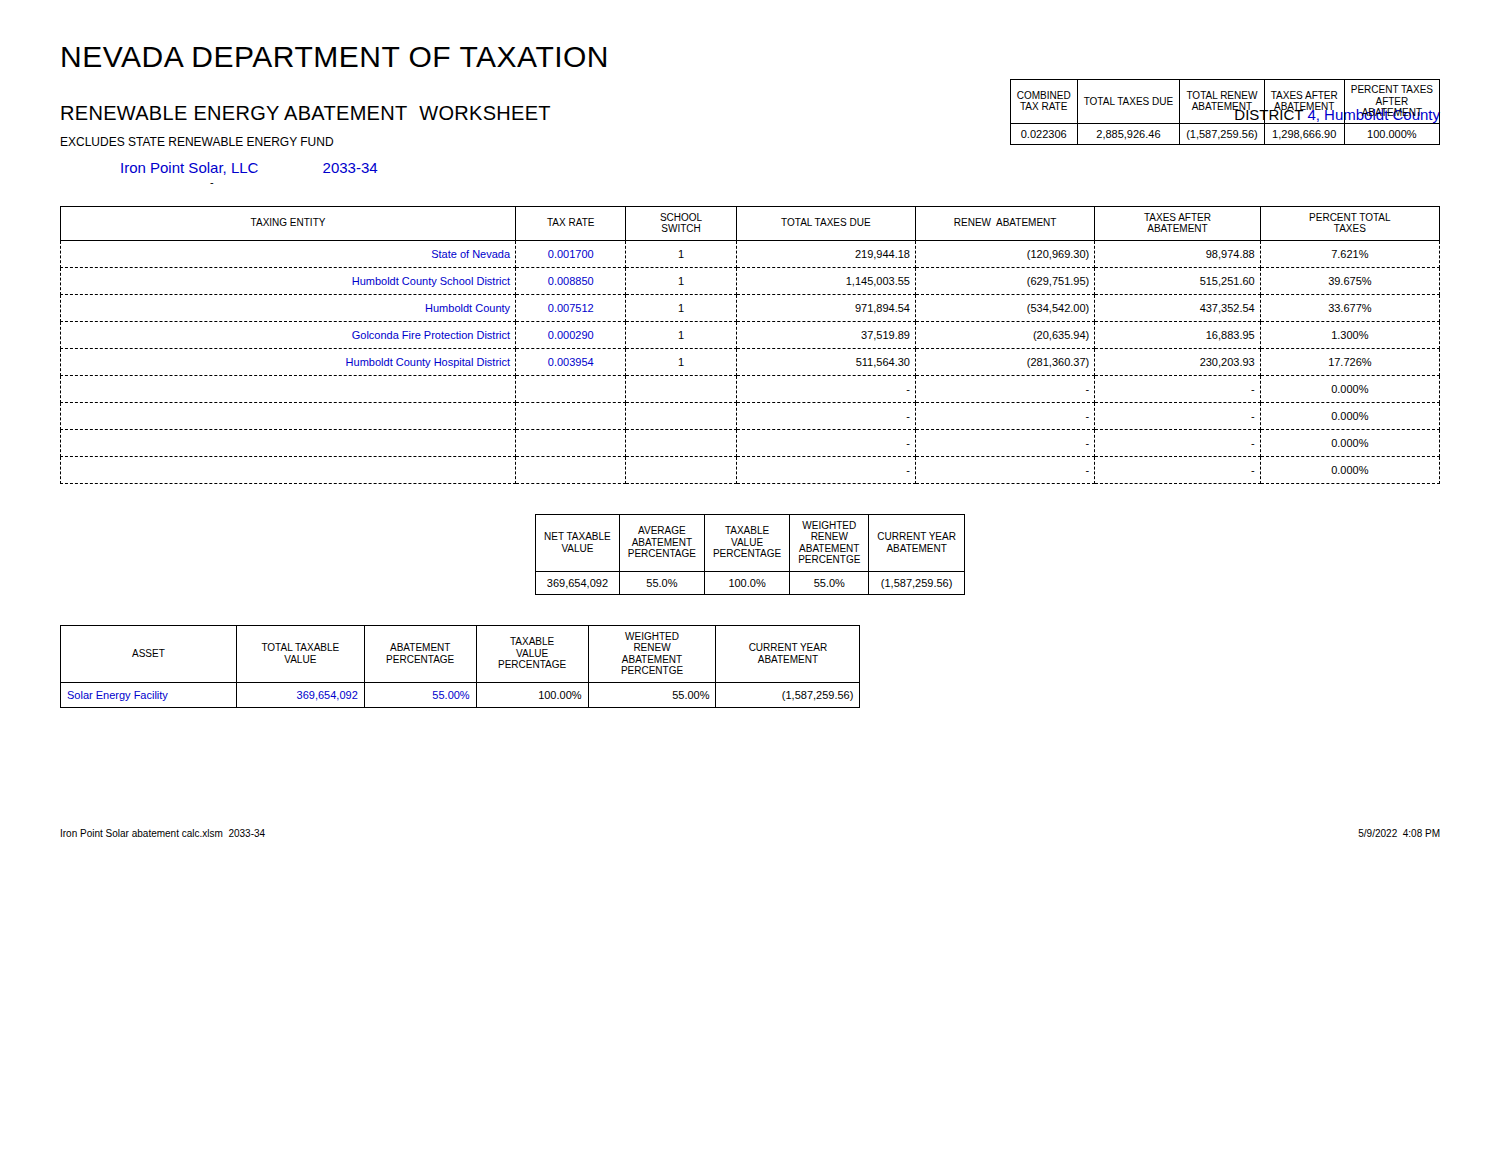NEVADA DEPARTMENT OF TAXATION
RENEWABLE ENERGY ABATEMENT WORKSHEET
DISTRICT 4, Humboldt County
EXCLUDES STATE RENEWABLE ENERGY FUND
| COMBINED TAX RATE | TOTAL TAXES DUE | TOTAL RENEW ABATEMENT | TAXES AFTER ABATEMENT | PERCENT TAXES AFTER ABATEMENT |
| --- | --- | --- | --- | --- |
| 0.022306 | 2,885,926.46 | (1,587,259.56) | 1,298,666.90 | 100.000% |
Iron Point Solar, LLC 2033-34
-
| TAXING ENTITY | TAX RATE | SCHOOL SWITCH | TOTAL TAXES DUE | RENEW ABATEMENT | TAXES AFTER ABATEMENT | PERCENT TOTAL TAXES |
| --- | --- | --- | --- | --- | --- | --- |
| State of Nevada | 0.001700 | 1 | 219,944.18 | (120,969.30) | 98,974.88 | 7.621% |
| Humboldt County School District | 0.008850 | 1 | 1,145,003.55 | (629,751.95) | 515,251.60 | 39.675% |
| Humboldt County | 0.007512 | 1 | 971,894.54 | (534,542.00) | 437,352.54 | 33.677% |
| Golconda Fire Protection District | 0.000290 | 1 | 37,519.89 | (20,635.94) | 16,883.95 | 1.300% |
| Humboldt County Hospital District | 0.003954 | 1 | 511,564.30 | (281,360.37) | 230,203.93 | 17.726% |
| | | | - | - | - | 0.000% |
| | | | - | - | - | 0.000% |
| | | | - | - | - | 0.000% |
| | | | - | - | - | 0.000% |
| NET TAXABLE VALUE | AVERAGE ABATEMENT PERCENTAGE | TAXABLE VALUE PERCENTAGE | WEIGHTED RENEW ABATEMENT PERCENTGE | CURRENT YEAR ABATEMENT |
| --- | --- | --- | --- | --- |
| 369,654,092 | 55.0% | 100.0% | 55.0% | (1,587,259.56) |
| ASSET | TOTAL TAXABLE VALUE | ABATEMENT PERCENTAGE | TAXABLE VALUE PERCENTAGE | WEIGHTED RENEW ABATEMENT PERCENTGE | CURRENT YEAR ABATEMENT |
| --- | --- | --- | --- | --- | --- |
| Solar Energy Facility | 369,654,092 | 55.00% | 100.00% | 55.00% | (1,587,259.56) |
Iron Point Solar abatement calc.xlsm 2033-34
5/9/2022 4:08 PM